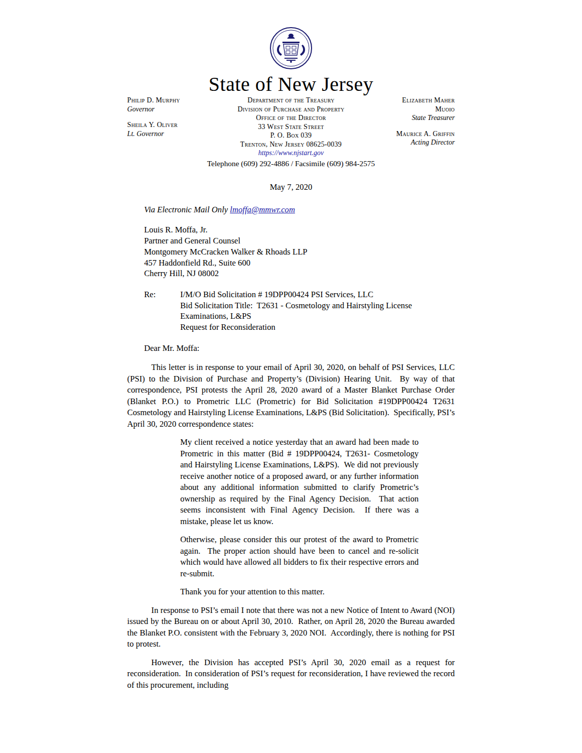State of New Jersey
Philip D. Murphy
Governor
Sheila Y. Oliver
Lt. Governor
Department of the Treasury
Division of Purchase and Property
Office of the Director
33 West State Street
P. O. Box 039
Trenton, New Jersey 08625-0039
https://www.njstart.gov
Elizabeth Maher Muoio
State Treasurer
Maurice A. Griffin
Acting Director
Telephone (609) 292-4886 / Facsimile (609) 984-2575
May 7, 2020
Via Electronic Mail Only lmoffa@mmwr.com
Louis R. Moffa, Jr.
Partner and General Counsel
Montgomery McCracken Walker & Rhoads LLP
457 Haddonfield Rd., Suite 600
Cherry Hill, NJ 08002
| Re: | I/M/O Bid Solicitation # 19DPP00424 PSI Services, LLC Bid Solicitation Title: T2631 - Cosmetology and Hairstyling License Examinations, L&PS Request for Reconsideration |
Dear Mr. Moffa:
This letter is in response to your email of April 30, 2020, on behalf of PSI Services, LLC (PSI) to the Division of Purchase and Property’s (Division) Hearing Unit. By way of that correspondence, PSI protests the April 28, 2020 award of a Master Blanket Purchase Order (Blanket P.O.) to Prometric LLC (Prometric) for Bid Solicitation #19DPP00424 T2631 Cosmetology and Hairstyling License Examinations, L&PS (Bid Solicitation). Specifically, PSI’s April 30, 2020 correspondence states:
My client received a notice yesterday that an award had been made to Prometric in this matter (Bid # 19DPP00424, T2631- Cosmetology and Hairstyling License Examinations, L&PS). We did not previously receive another notice of a proposed award, or any further information about any additional information submitted to clarify Prometric’s ownership as required by the Final Agency Decision. That action seems inconsistent with Final Agency Decision. If there was a mistake, please let us know.
Otherwise, please consider this our protest of the award to Prometric again. The proper action should have been to cancel and re-solicit which would have allowed all bidders to fix their respective errors and re-submit.
Thank you for your attention to this matter.
In response to PSI’s email I note that there was not a new Notice of Intent to Award (NOI) issued by the Bureau on or about April 30, 2010. Rather, on April 28, 2020 the Bureau awarded the Blanket P.O. consistent with the February 3, 2020 NOI. Accordingly, there is nothing for PSI to protest.
However, the Division has accepted PSI’s April 30, 2020 email as a request for reconsideration. In consideration of PSI’s request for reconsideration, I have reviewed the record of this procurement, including